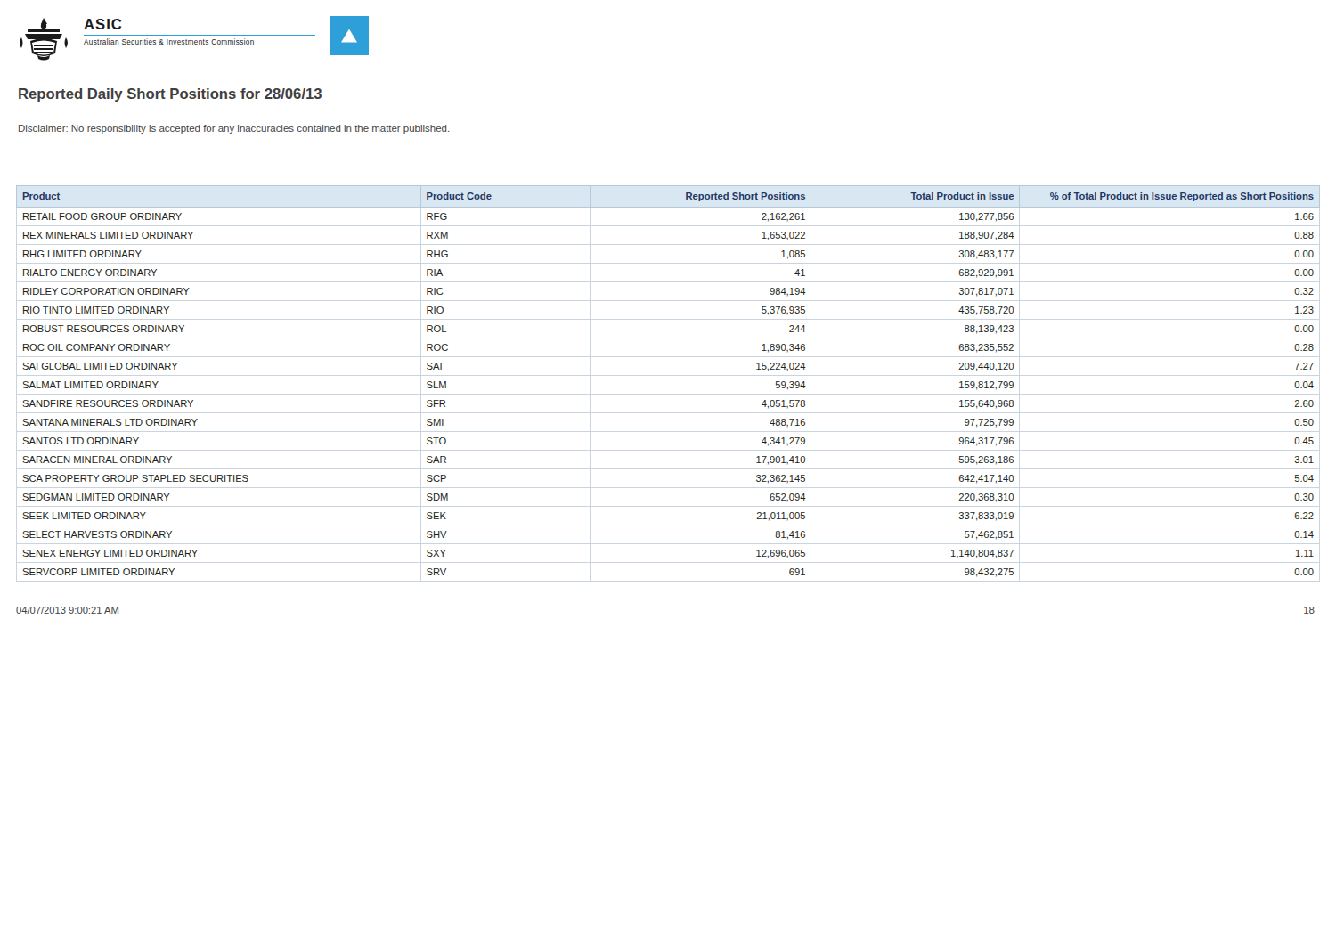ASIC
Australian Securities & Investments Commission
Reported Daily Short Positions for 28/06/13
Disclaimer: No responsibility is accepted for any inaccuracies contained in the matter published.
| Product | Product Code | Reported Short Positions | Total Product in Issue | % of Total Product in Issue Reported as Short Positions |
| --- | --- | --- | --- | --- |
| RETAIL FOOD GROUP ORDINARY | RFG | 2,162,261 | 130,277,856 | 1.66 |
| REX MINERALS LIMITED ORDINARY | RXM | 1,653,022 | 188,907,284 | 0.88 |
| RHG LIMITED ORDINARY | RHG | 1,085 | 308,483,177 | 0.00 |
| RIALTO ENERGY ORDINARY | RIA | 41 | 682,929,991 | 0.00 |
| RIDLEY CORPORATION ORDINARY | RIC | 984,194 | 307,817,071 | 0.32 |
| RIO TINTO LIMITED ORDINARY | RIO | 5,376,935 | 435,758,720 | 1.23 |
| ROBUST RESOURCES ORDINARY | ROL | 244 | 88,139,423 | 0.00 |
| ROC OIL COMPANY ORDINARY | ROC | 1,890,346 | 683,235,552 | 0.28 |
| SAI GLOBAL LIMITED ORDINARY | SAI | 15,224,024 | 209,440,120 | 7.27 |
| SALMAT LIMITED ORDINARY | SLM | 59,394 | 159,812,799 | 0.04 |
| SANDFIRE RESOURCES ORDINARY | SFR | 4,051,578 | 155,640,968 | 2.60 |
| SANTANA MINERALS LTD ORDINARY | SMI | 488,716 | 97,725,799 | 0.50 |
| SANTOS LTD ORDINARY | STO | 4,341,279 | 964,317,796 | 0.45 |
| SARACEN MINERAL ORDINARY | SAR | 17,901,410 | 595,263,186 | 3.01 |
| SCA PROPERTY GROUP STAPLED SECURITIES | SCP | 32,362,145 | 642,417,140 | 5.04 |
| SEDGMAN LIMITED ORDINARY | SDM | 652,094 | 220,368,310 | 0.30 |
| SEEK LIMITED ORDINARY | SEK | 21,011,005 | 337,833,019 | 6.22 |
| SELECT HARVESTS ORDINARY | SHV | 81,416 | 57,462,851 | 0.14 |
| SENEX ENERGY LIMITED ORDINARY | SXY | 12,696,065 | 1,140,804,837 | 1.11 |
| SERVCORP LIMITED ORDINARY | SRV | 691 | 98,432,275 | 0.00 |
04/07/2013 9:00:21 AM
18